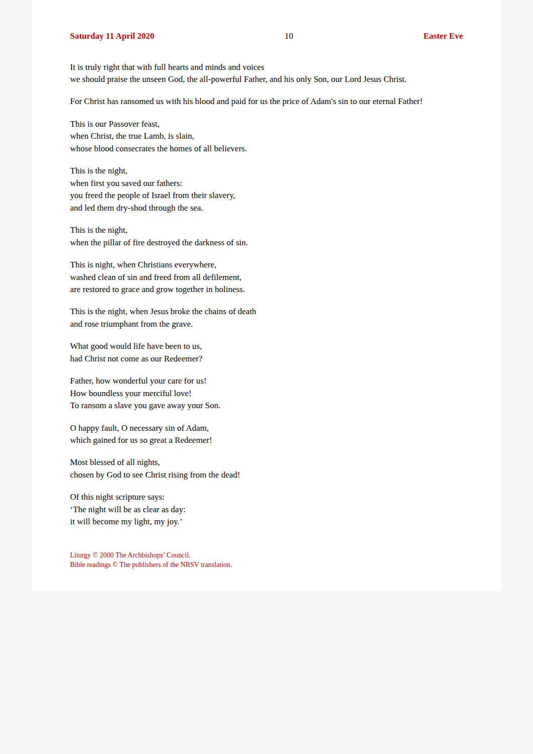Saturday 11 April 2020 10 Easter Eve
It is truly right that with full hearts and minds and voices
we should praise the unseen God, the all-powerful Father, and his only Son, our Lord Jesus Christ.
For Christ has ransomed us with his blood and paid for us the price of Adam's sin to our eternal Father!
This is our Passover feast,
when Christ, the true Lamb, is slain,
whose blood consecrates the homes of all believers.
This is the night,
when first you saved our fathers:
you freed the people of Israel from their slavery,
and led them dry-shod through the sea.
This is the night,
when the pillar of fire destroyed the darkness of sin.
This is night, when Christians everywhere,
washed clean of sin and freed from all defilement,
are restored to grace and grow together in holiness.
This is the night, when Jesus broke the chains of death
and rose triumphant from the grave.
What good would life have been to us,
had Christ not come as our Redeemer?
Father, how wonderful your care for us!
How boundless your merciful love!
To ransom a slave you gave away your Son.
O happy fault, O necessary sin of Adam,
which gained for us so great a Redeemer!
Most blessed of all nights,
chosen by God to see Christ rising from the dead!
Of this night scripture says:
‘The night will be as clear as day:
it will become my light, my joy.’
Liturgy © 2000 The Archbishops’ Council.
Bible readings © The publishers of the NRSV translation.